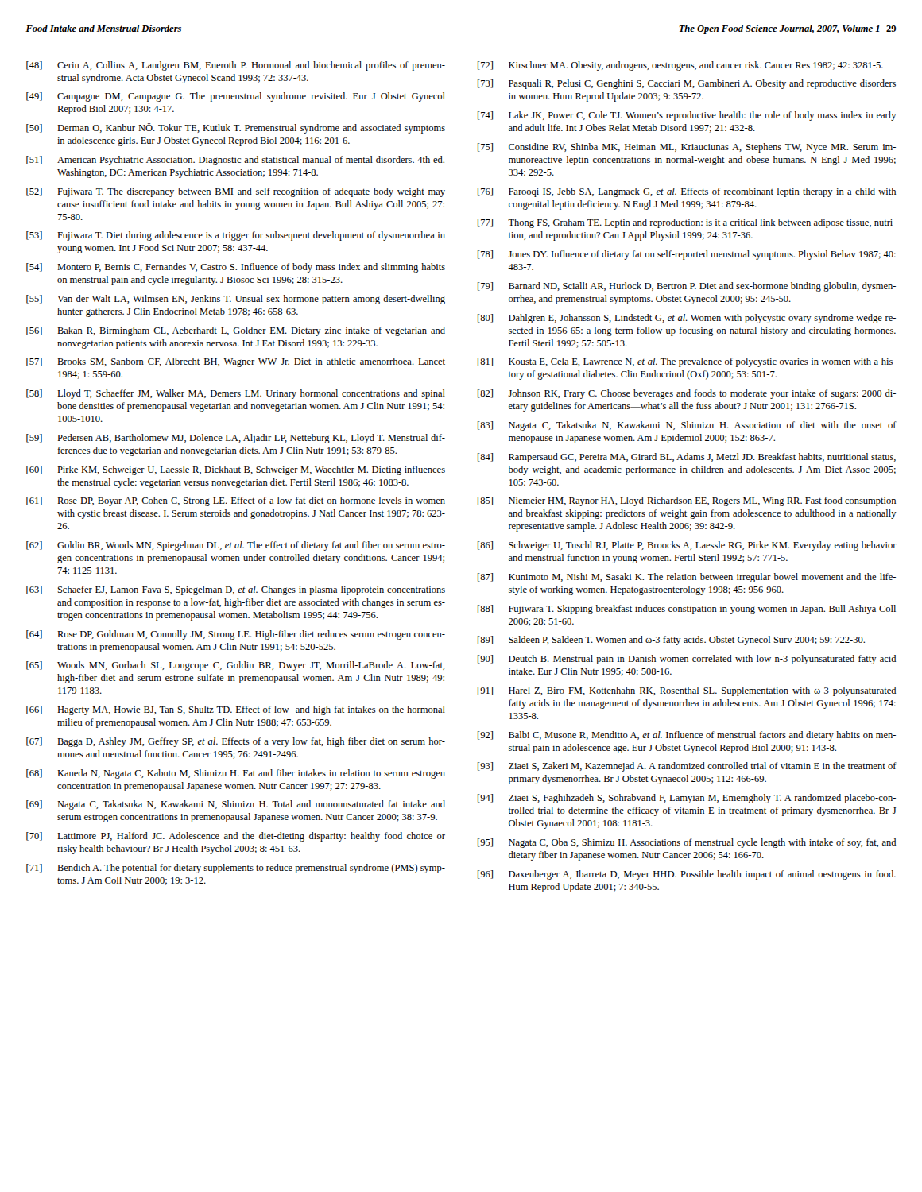Food Intake and Menstrual Disorders The Open Food Science Journal, 2007, Volume 129
[48] Cerin A, Collins A, Landgren BM, Eneroth P. Hormonal and biochemical profiles of premenstrual syndrome. Acta Obstet Gynecol Scand 1993; 72: 337-43.
[49] Campagne DM, Campagne G. The premenstrual syndrome revisited. Eur J Obstet Gynecol Reprod Biol 2007; 130: 4-17.
[50] Derman O, Kanbur NÖ. Tokur TE, Kutluk T. Premenstrual syndrome and associated symptoms in adolescence girls. Eur J Obstet Gynecol Reprod Biol 2004; 116: 201-6.
[51] American Psychiatric Association. Diagnostic and statistical manual of mental disorders. 4th ed. Washington, DC: American Psychiatric Association; 1994: 714-8.
[52] Fujiwara T. The discrepancy between BMI and self-recognition of adequate body weight may cause insufficient food intake and habits in young women in Japan. Bull Ashiya Coll 2005; 27: 75-80.
[53] Fujiwara T. Diet during adolescence is a trigger for subsequent development of dysmenorrhea in young women. Int J Food Sci Nutr 2007; 58: 437-44.
[54] Montero P, Bernis C, Fernandes V, Castro S. Influence of body mass index and slimming habits on menstrual pain and cycle irregularity. J Biosoc Sci 1996; 28: 315-23.
[55] Van der Walt LA, Wilmsen EN, Jenkins T. Unsual sex hormone pattern among desert-dwelling hunter-gatherers. J Clin Endocrinol Metab 1978; 46: 658-63.
[56] Bakan R, Birmingham CL, Aeberhardt L, Goldner EM. Dietary zinc intake of vegetarian and nonvegetarian patients with anorexia nervosa. Int J Eat Disord 1993; 13: 229-33.
[57] Brooks SM, Sanborn CF, Albrecht BH, Wagner WW Jr. Diet in athletic amenorrhoea. Lancet 1984; 1: 559-60.
[58] Lloyd T, Schaeffer JM, Walker MA, Demers LM. Urinary hormonal concentrations and spinal bone densities of premenopausal vegetarian and nonvegetarian women. Am J Clin Nutr 1991; 54: 1005-1010.
[59] Pedersen AB, Bartholomew MJ, Dolence LA, Aljadir LP, Netteburg KL, Lloyd T. Menstrual differences due to vegetarian and nonvegetarian diets. Am J Clin Nutr 1991; 53: 879-85.
[60] Pirke KM, Schweiger U, Laessle R, Dickhaut B, Schweiger M, Waechtler M. Dieting influences the menstrual cycle: vegetarian versus nonvegetarian diet. Fertil Steril 1986; 46: 1083-8.
[61] Rose DP, Boyar AP, Cohen C, Strong LE. Effect of a low-fat diet on hormone levels in women with cystic breast disease. I. Serum steroids and gonadotropins. J Natl Cancer Inst 1987; 78: 623-26.
[62] Goldin BR, Woods MN, Spiegelman DL, et al. The effect of dietary fat and fiber on serum estrogen concentrations in premenopausal women under controlled dietary conditions. Cancer 1994; 74: 1125-1131.
[63] Schaefer EJ, Lamon-Fava S, Spiegelman D, et al. Changes in plasma lipoprotein concentrations and composition in response to a low-fat, high-fiber diet are associated with changes in serum estrogen concentrations in premenopausal women. Metabolism 1995; 44: 749-756.
[64] Rose DP, Goldman M, Connolly JM, Strong LE. High-fiber diet reduces serum estrogen concentrations in premenopausal women. Am J Clin Nutr 1991; 54: 520-525.
[65] Woods MN, Gorbach SL, Longcope C, Goldin BR, Dwyer JT, Morrill-LaBrode A. Low-fat, high-fiber diet and serum estrone sulfate in premenopausal women. Am J Clin Nutr 1989; 49: 1179-1183.
[66] Hagerty MA, Howie BJ, Tan S, Shultz TD. Effect of low- and high-fat intakes on the hormonal milieu of premenopausal women. Am J Clin Nutr 1988; 47: 653-659.
[67] Bagga D, Ashley JM, Geffrey SP, et al. Effects of a very low fat, high fiber diet on serum hormones and menstrual function. Cancer 1995; 76: 2491-2496.
[68] Kaneda N, Nagata C, Kabuto M, Shimizu H. Fat and fiber intakes in relation to serum estrogen concentration in premenopausal Japanese women. Nutr Cancer 1997; 27: 279-83.
[69] Nagata C, Takatsuka N, Kawakami N, Shimizu H. Total and monounsaturated fat intake and serum estrogen concentrations in premenopausal Japanese women. Nutr Cancer 2000; 38: 37-9.
[70] Lattimore PJ, Halford JC. Adolescence and the diet-dieting disparity: healthy food choice or risky health behaviour? Br J Health Psychol 2003; 8: 451-63.
[71] Bendich A. The potential for dietary supplements to reduce premenstrual syndrome (PMS) symptoms. J Am Coll Nutr 2000; 19: 3-12.
[72] Kirschner MA. Obesity, androgens, oestrogens, and cancer risk. Cancer Res 1982; 42: 3281-5.
[73] Pasquali R, Pelusi C, Genghini S, Cacciari M, Gambineri A. Obesity and reproductive disorders in women. Hum Reprod Update 2003; 9: 359-72.
[74] Lake JK, Power C, Cole TJ. Women’s reproductive health: the role of body mass index in early and adult life. Int J Obes Relat Metab Disord 1997; 21: 432-8.
[75] Considine RV, Shinba MK, Heiman ML, Kriauciunas A, Stephens TW, Nyce MR. Serum immunoreactive leptin concentrations in normal-weight and obese humans. N Engl J Med 1996; 334: 292-5.
[76] Farooqi IS, Jebb SA, Langmack G, et al. Effects of recombinant leptin therapy in a child with congenital leptin deficiency. N Engl J Med 1999; 341: 879-84.
[77] Thong FS, Graham TE. Leptin and reproduction: is it a critical link between adipose tissue, nutrition, and reproduction? Can J Appl Physiol 1999; 24: 317-36.
[78] Jones DY. Influence of dietary fat on self-reported menstrual symptoms. Physiol Behav 1987; 40: 483-7.
[79] Barnard ND, Scialli AR, Hurlock D, Bertron P. Diet and sex-hormone binding globulin, dysmenorrhea, and premenstrual symptoms. Obstet Gynecol 2000; 95: 245-50.
[80] Dahlgren E, Johansson S, Lindstedt G, et al. Women with polycystic ovary syndrome wedge resected in 1956-65: a long-term follow-up focusing on natural history and circulating hormones. Fertil Steril 1992; 57: 505-13.
[81] Kousta E, Cela E, Lawrence N, et al. The prevalence of polycystic ovaries in women with a history of gestational diabetes. Clin Endocrinol (Oxf) 2000; 53: 501-7.
[82] Johnson RK, Frary C. Choose beverages and foods to moderate your intake of sugars: 2000 dietary guidelines for Americans—what’s all the fuss about? J Nutr 2001; 131: 2766-71S.
[83] Nagata C, Takatsuka N, Kawakami N, Shimizu H. Association of diet with the onset of menopause in Japanese women. Am J Epidemiol 2000; 152: 863-7.
[84] Rampersaud GC, Pereira MA, Girard BL, Adams J, Metzl JD. Breakfast habits, nutritional status, body weight, and academic performance in children and adolescents. J Am Diet Assoc 2005; 105: 743-60.
[85] Niemeier HM, Raynor HA, Lloyd-Richardson EE, Rogers ML, Wing RR. Fast food consumption and breakfast skipping: predictors of weight gain from adolescence to adulthood in a nationally representative sample. J Adolesc Health 2006; 39: 842-9.
[86] Schweiger U, Tuschl RJ, Platte P, Broocks A, Laessle RG, Pirke KM. Everyday eating behavior and menstrual function in young women. Fertil Steril 1992; 57: 771-5.
[87] Kunimoto M, Nishi M, Sasaki K. The relation between irregular bowel movement and the lifestyle of working women. Hepatogastroenterology 1998; 45: 956-960.
[88] Fujiwara T. Skipping breakfast induces constipation in young women in Japan. Bull Ashiya Coll 2006; 28: 51-60.
[89] Saldeen P, Saldeen T. Women and ω-3 fatty acids. Obstet Gynecol Surv 2004; 59: 722-30.
[90] Deutch B. Menstrual pain in Danish women correlated with low n-3 polyunsaturated fatty acid intake. Eur J Clin Nutr 1995; 40: 508-16.
[91] Harel Z, Biro FM, Kottenhahn RK, Rosenthal SL. Supplementation with ω-3 polyunsaturated fatty acids in the management of dysmenorrhea in adolescents. Am J Obstet Gynecol 1996; 174: 1335-8.
[92] Balbi C, Musone R, Menditto A, et al. Influence of menstrual factors and dietary habits on menstrual pain in adolescence age. Eur J Obstet Gynecol Reprod Biol 2000; 91: 143-8.
[93] Ziaei S, Zakeri M, Kazemnejad A. A randomized controlled trial of vitamin E in the treatment of primary dysmenorrhea. Br J Obstet Gynaecol 2005; 112: 466-69.
[94] Ziaei S, Faghihzadeh S, Sohrabvand F, Lamyian M, Ememgholy T. A randomized placebo-controlled trial to determine the efficacy of vitamin E in treatment of primary dysmenorrhea. Br J Obstet Gynaecol 2001; 108: 1181-3.
[95] Nagata C, Oba S, Shimizu H. Associations of menstrual cycle length with intake of soy, fat, and dietary fiber in Japanese women. Nutr Cancer 2006; 54: 166-70.
[96] Daxenberger A, Ibarreta D, Meyer HHD. Possible health impact of animal oestrogens in food. Hum Reprod Update 2001; 7: 340-55.